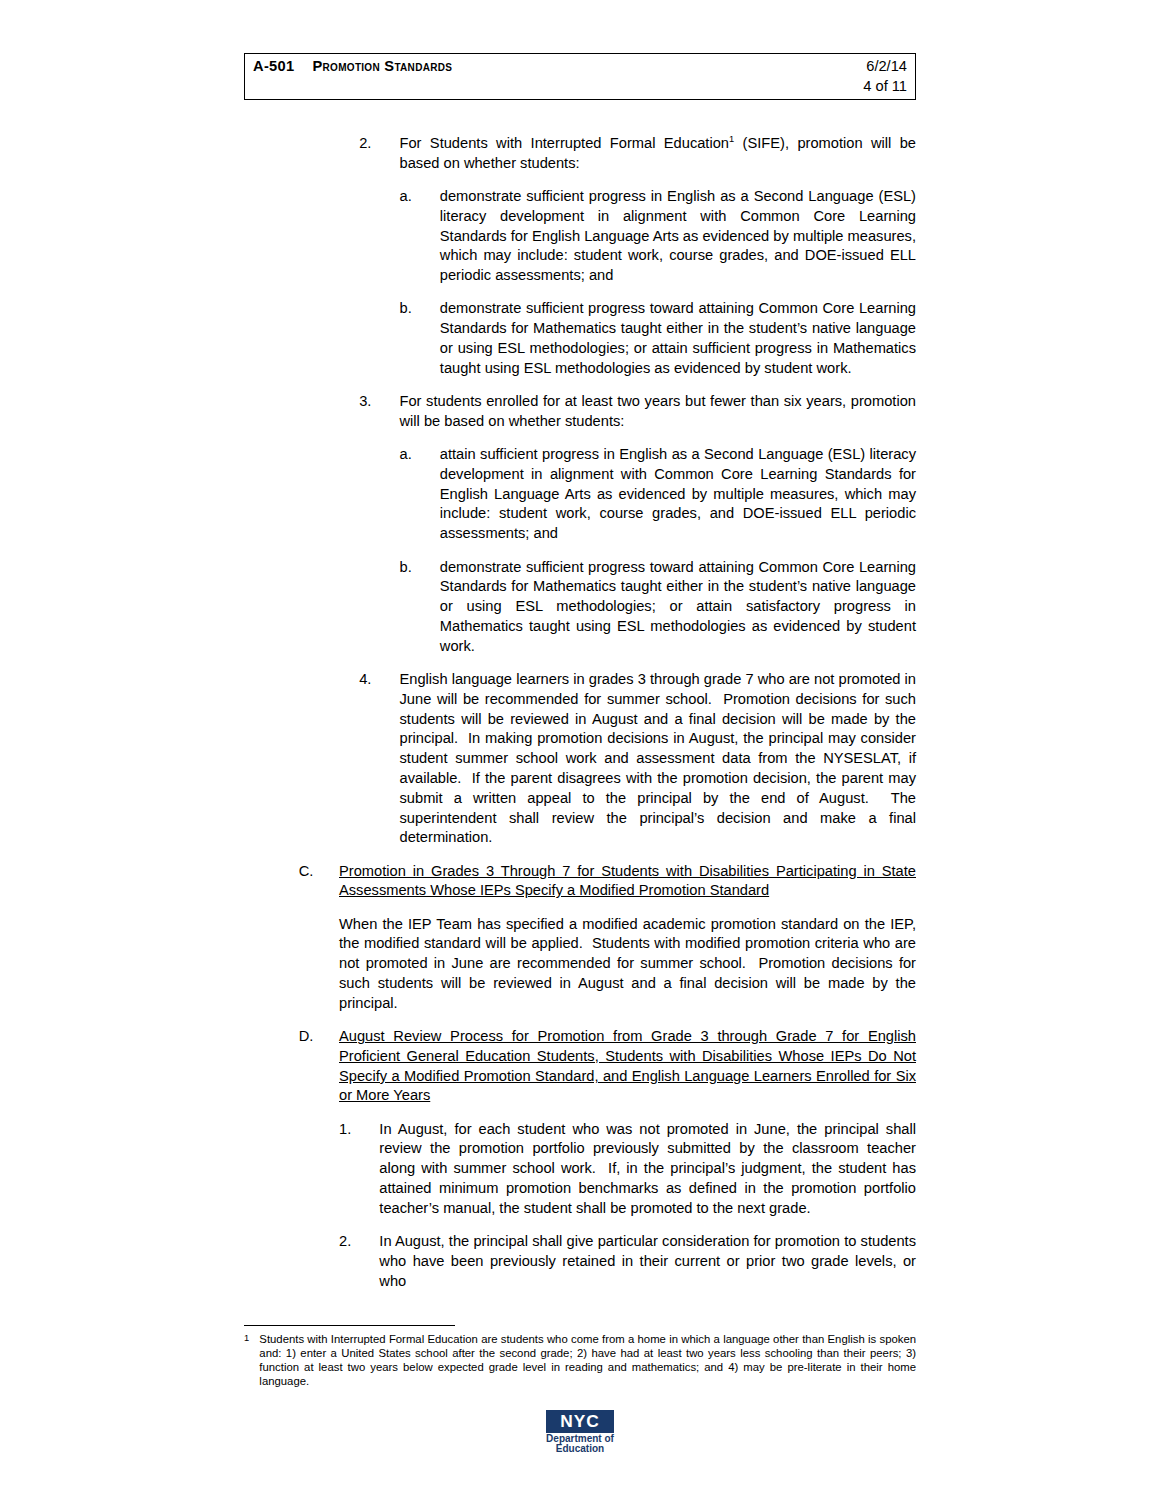A-501 Promotion Standards
6/2/14
4 of 11
2.
For Students with Interrupted Formal Education1 (SIFE), promotion will be based on whether students:
a.
demonstrate sufficient progress in English as a Second Language (ESL) literacy development in alignment with Common Core Learning Standards for English Language Arts as evidenced by multiple measures, which may include: student work, course grades, and DOE-issued ELL periodic assessments; and
b.
demonstrate sufficient progress toward attaining Common Core Learning Standards for Mathematics taught either in the student’s native language or using ESL methodologies; or attain sufficient progress in Mathematics taught using ESL methodologies as evidenced by student work.
3.
For students enrolled for at least two years but fewer than six years, promotion will be based on whether students:
a.
attain sufficient progress in English as a Second Language (ESL) literacy development in alignment with Common Core Learning Standards for English Language Arts as evidenced by multiple measures, which may include: student work, course grades, and DOE-issued ELL periodic assessments; and
b.
demonstrate sufficient progress toward attaining Common Core Learning Standards for Mathematics taught either in the student’s native language or using ESL methodologies; or attain satisfactory progress in Mathematics taught using ESL methodologies as evidenced by student work.
4.
English language learners in grades 3 through grade 7 who are not promoted in June will be recommended for summer school. Promotion decisions for such students will be reviewed in August and a final decision will be made by the principal. In making promotion decisions in August, the principal may consider student summer school work and assessment data from the NYSESLAT, if available. If the parent disagrees with the promotion decision, the parent may submit a written appeal to the principal by the end of August. The superintendent shall review the principal’s decision and make a final determination.
C.
Promotion in Grades 3 Through 7 for Students with Disabilities Participating in State Assessments Whose IEPs Specify a Modified Promotion Standard
When the IEP Team has specified a modified academic promotion standard on the IEP, the modified standard will be applied. Students with modified promotion criteria who are not promoted in June are recommended for summer school. Promotion decisions for such students will be reviewed in August and a final decision will be made by the principal.
D.
August Review Process for Promotion from Grade 3 through Grade 7 for English Proficient General Education Students, Students with Disabilities Whose IEPs Do Not Specify a Modified Promotion Standard, and English Language Learners Enrolled for Six or More Years
1.
In August, for each student who was not promoted in June, the principal shall review the promotion portfolio previously submitted by the classroom teacher along with summer school work. If, in the principal’s judgment, the student has attained minimum promotion benchmarks as defined in the promotion portfolio teacher’s manual, the student shall be promoted to the next grade.
2.
In August, the principal shall give particular consideration for promotion to students who have been previously retained in their current or prior two grade levels, or who
1
Students with Interrupted Formal Education are students who come from a home in which a language other than English is spoken and: 1) enter a United States school after the second grade; 2) have had at least two years less schooling than their peers; 3) function at least two years below expected grade level in reading and mathematics; and 4) may be pre-literate in their home language.
NYC Department of
Education